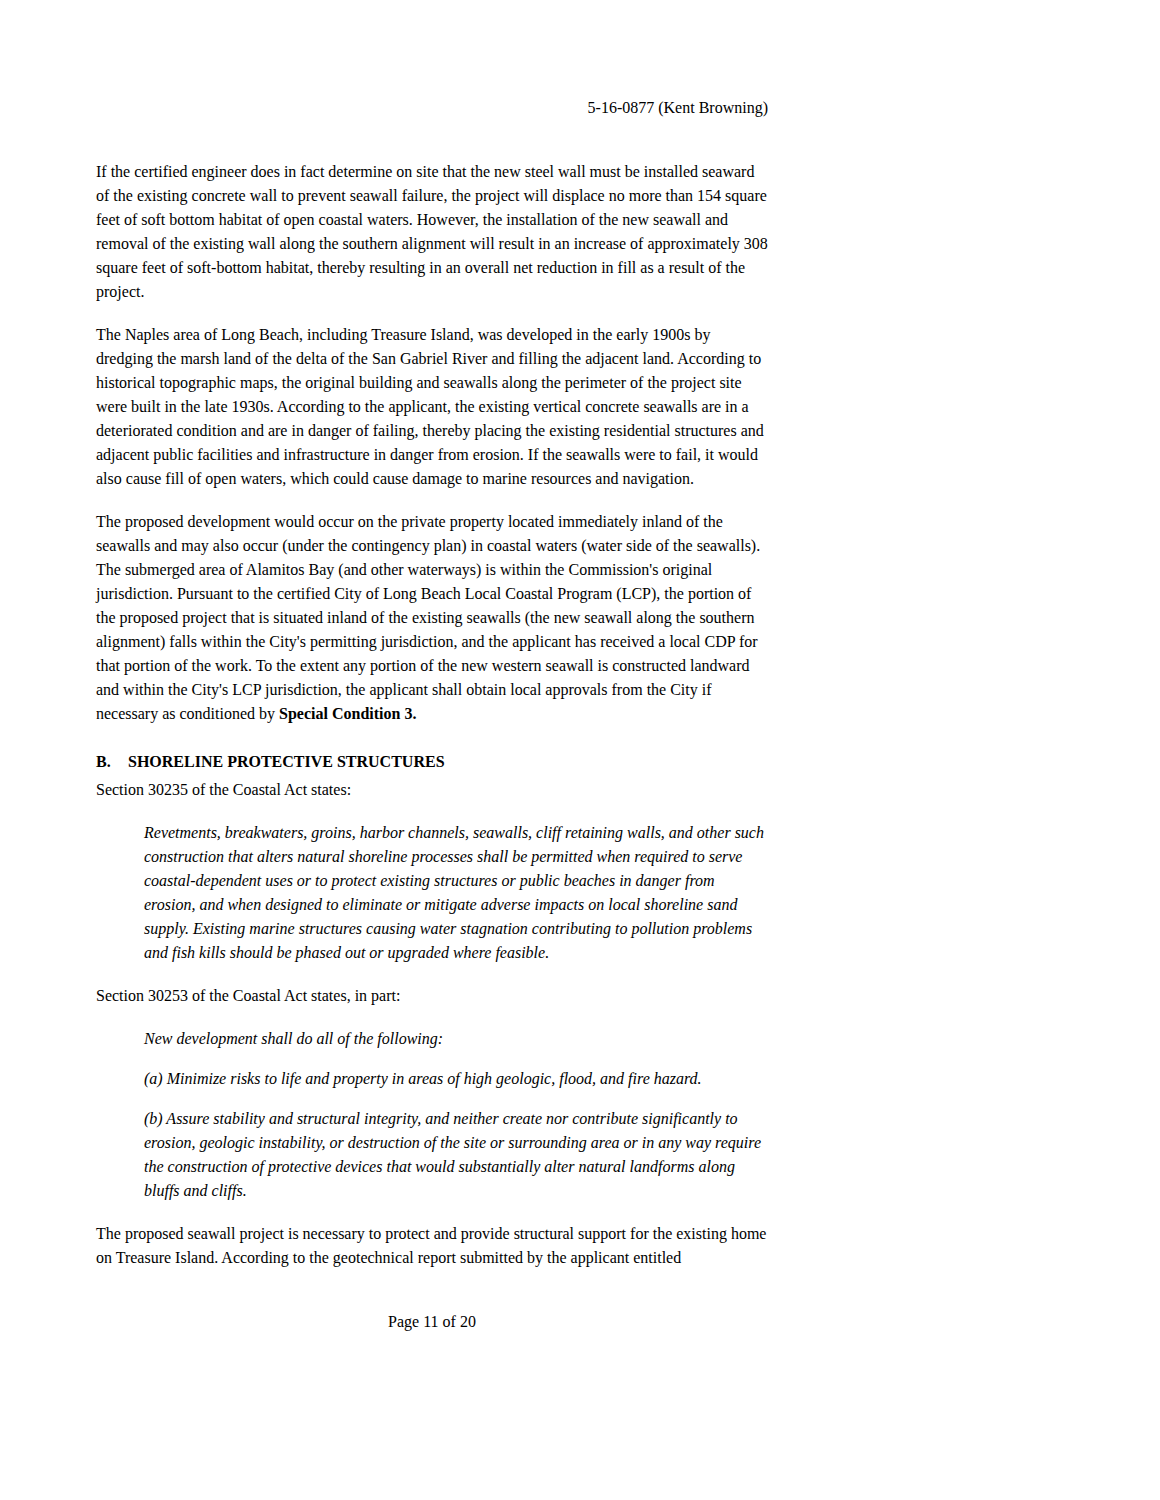5-16-0877 (Kent Browning)
If the certified engineer does in fact determine on site that the new steel wall must be installed seaward of the existing concrete wall to prevent seawall failure, the project will displace no more than 154 square feet of soft bottom habitat of open coastal waters. However, the installation of the new seawall and removal of the existing wall along the southern alignment will result in an increase of approximately 308 square feet of soft-bottom habitat, thereby resulting in an overall net reduction in fill as a result of the project.
The Naples area of Long Beach, including Treasure Island, was developed in the early 1900s by dredging the marsh land of the delta of the San Gabriel River and filling the adjacent land. According to historical topographic maps, the original building and seawalls along the perimeter of the project site were built in the late 1930s. According to the applicant, the existing vertical concrete seawalls are in a deteriorated condition and are in danger of failing, thereby placing the existing residential structures and adjacent public facilities and infrastructure in danger from erosion. If the seawalls were to fail, it would also cause fill of open waters, which could cause damage to marine resources and navigation.
The proposed development would occur on the private property located immediately inland of the seawalls and may also occur (under the contingency plan) in coastal waters (water side of the seawalls). The submerged area of Alamitos Bay (and other waterways) is within the Commission's original jurisdiction. Pursuant to the certified City of Long Beach Local Coastal Program (LCP), the portion of the proposed project that is situated inland of the existing seawalls (the new seawall along the southern alignment) falls within the City's permitting jurisdiction, and the applicant has received a local CDP for that portion of the work. To the extent any portion of the new western seawall is constructed landward and within the City's LCP jurisdiction, the applicant shall obtain local approvals from the City if necessary as conditioned by Special Condition 3.
B. Shoreline Protective Structures
Section 30235 of the Coastal Act states:
Revetments, breakwaters, groins, harbor channels, seawalls, cliff retaining walls, and other such construction that alters natural shoreline processes shall be permitted when required to serve coastal-dependent uses or to protect existing structures or public beaches in danger from erosion, and when designed to eliminate or mitigate adverse impacts on local shoreline sand supply. Existing marine structures causing water stagnation contributing to pollution problems and fish kills should be phased out or upgraded where feasible.
Section 30253 of the Coastal Act states, in part:
New development shall do all of the following:
(a) Minimize risks to life and property in areas of high geologic, flood, and fire hazard.
(b) Assure stability and structural integrity, and neither create nor contribute significantly to erosion, geologic instability, or destruction of the site or surrounding area or in any way require the construction of protective devices that would substantially alter natural landforms along bluffs and cliffs.
The proposed seawall project is necessary to protect and provide structural support for the existing home on Treasure Island. According to the geotechnical report submitted by the applicant entitled
Page 11 of 20